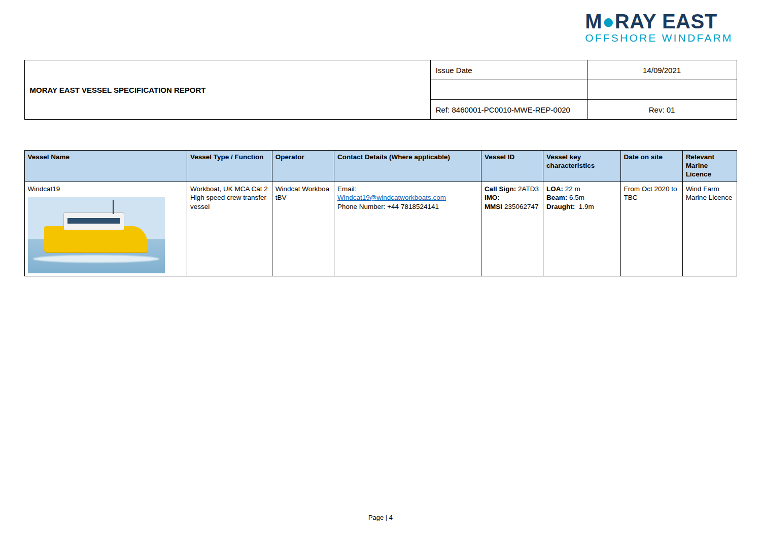M●RAY EAST
OFFSHORE WINDFARM
| MORAY EAST VESSEL SPECIFICATION REPORT | Issue Date | 14/09/2021 |
| Ref: 8460001-PC0010-MWE-REP-0020 | Rev: 01 |
| Vessel Name | Vessel Type / Function | Operator | Contact Details (Where applicable) | Vessel ID | Vessel key characteristics | Date on site | Relevant Marine Licence |
| --- | --- | --- | --- | --- | --- | --- | --- |
| Windcat19 | Workboat, UK MCA Cat 2 High speed crew transfer vessel | Windcat Workboa tBV | Email: Windcat19@windcatworkboats.com Phone Number: +44 7818524141 | Call Sign: 2ATD3 IMO: MMSI 235062747 | LOA: 22 m Beam: 6.5m Draught: 1.9m | From Oct 2020 to TBC | Wind Farm Marine Licence |
Page | 4